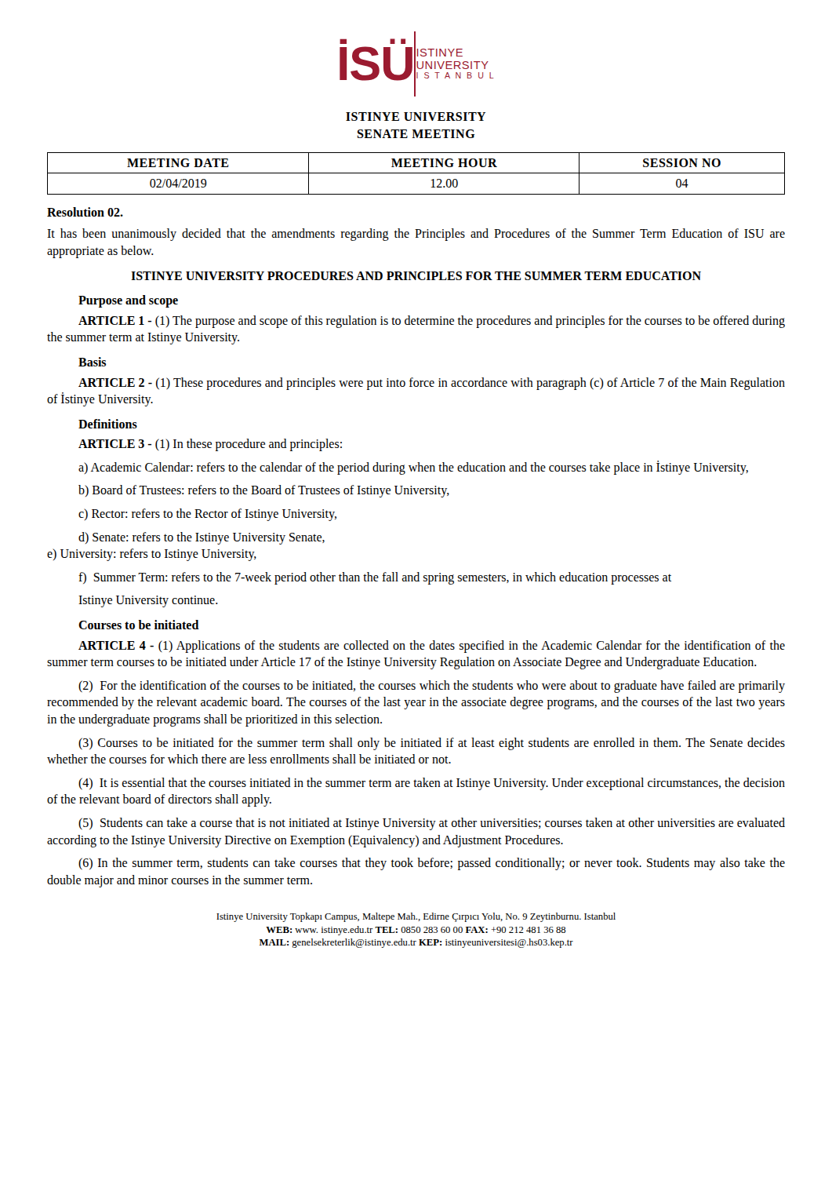| İSÜ | ISTINYE UNIVERSITY I S T A N B U L |
ISTINYE UNIVERSITY
SENATE MEETING
| MEETING DATE | MEETING HOUR | SESSION NO |
| --- | --- | --- |
| 02/04/2019 | 12.00 | 04 |
Resolution 02.
It has been unanimously decided that the amendments regarding the Principles and Procedures of the Summer Term Education of ISU are appropriate as below.
ISTINYE UNIVERSITY PROCEDURES AND PRINCIPLES FOR THE SUMMER TERM EDUCATION
Purpose and scope
ARTICLE 1 - (1) The purpose and scope of this regulation is to determine the procedures and principles for the courses to be offered during the summer term at Istinye University.
Basis
ARTICLE 2 - (1) These procedures and principles were put into force in accordance with paragraph (c) of Article 7 of the Main Regulation of İstinye University.
Definitions
ARTICLE 3 - (1) In these procedure and principles:
a) Academic Calendar: refers to the calendar of the period during when the education and the courses take place in İstinye University,
b) Board of Trustees: refers to the Board of Trustees of Istinye University,
c) Rector: refers to the Rector of Istinye University,
d) Senate: refers to the Istinye University Senate,
e) University: refers to Istinye University,
f) Summer Term: refers to the 7-week period other than the fall and spring semesters, in which education processes at
Istinye University continue.
Courses to be initiated
ARTICLE 4 - (1) Applications of the students are collected on the dates specified in the Academic Calendar for the identification of the summer term courses to be initiated under Article 17 of the Istinye University Regulation on Associate Degree and Undergraduate Education.
(2) For the identification of the courses to be initiated, the courses which the students who were about to graduate have failed are primarily recommended by the relevant academic board. The courses of the last year in the associate degree programs, and the courses of the last two years in the undergraduate programs shall be prioritized in this selection.
(3) Courses to be initiated for the summer term shall only be initiated if at least eight students are enrolled in them. The Senate decides whether the courses for which there are less enrollments shall be initiated or not.
(4) It is essential that the courses initiated in the summer term are taken at Istinye University. Under exceptional circumstances, the decision of the relevant board of directors shall apply.
(5) Students can take a course that is not initiated at Istinye University at other universities; courses taken at other universities are evaluated according to the Istinye University Directive on Exemption (Equivalency) and Adjustment Procedures.
(6) In the summer term, students can take courses that they took before; passed conditionally; or never took. Students may also take the double major and minor courses in the summer term.
Istinye University Topkapı Campus, Maltepe Mah., Edirne Çırpıcı Yolu, No. 9 Zeytinburnu. Istanbul
WEB: www. istinye.edu.tr TEL: 0850 283 60 00 FAX: +90 212 481 36 88
MAIL: genelsekreterlik@istinye.edu.tr KEP: istinyeuniversitesi@.hs03.kep.tr